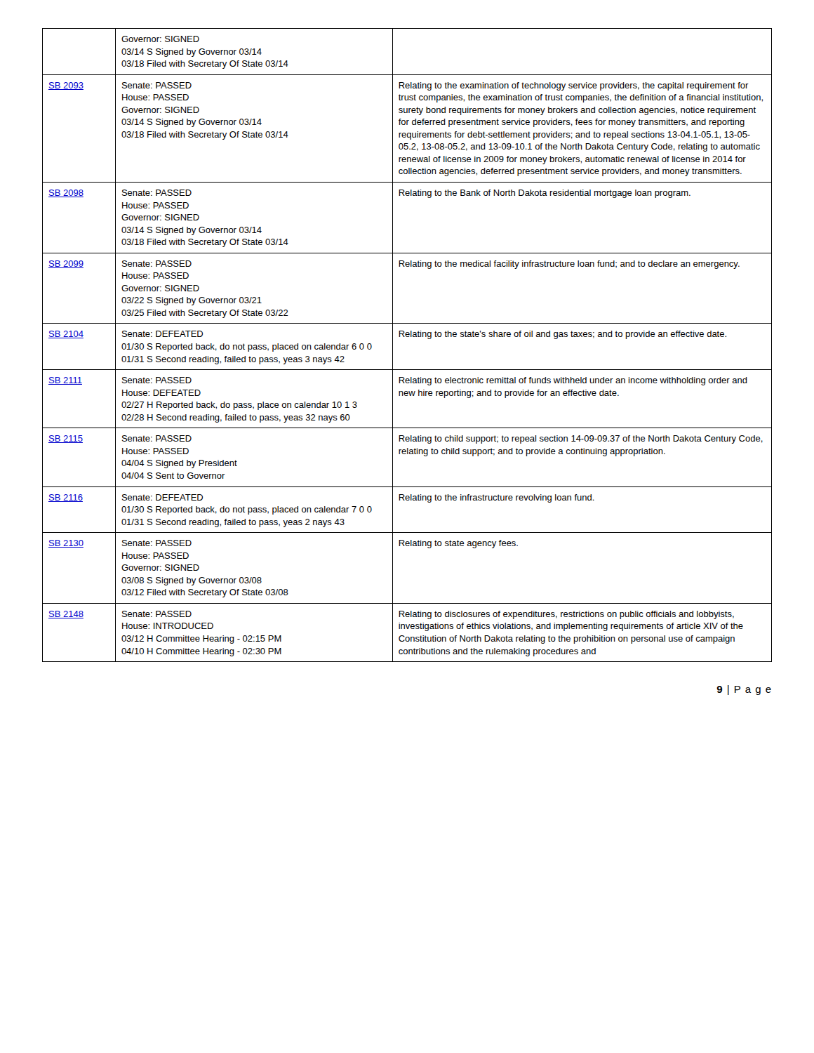| | Governor: SIGNED 03/14 S Signed by Governor 03/14 03/18 Filed with Secretary Of State 03/14 | |
| SB 2093 | Senate: PASSED House: PASSED Governor: SIGNED 03/14 S Signed by Governor 03/14 03/18 Filed with Secretary Of State 03/14 | Relating to the examination of technology service providers, the capital requirement for trust companies, the examination of trust companies, the definition of a financial institution, surety bond requirements for money brokers and collection agencies, notice requirement for deferred presentment service providers, fees for money transmitters, and reporting requirements for debt-settlement providers; and to repeal sections 13-04.1-05.1, 13-05-05.2, 13-08-05.2, and 13-09-10.1 of the North Dakota Century Code, relating to automatic renewal of license in 2009 for money brokers, automatic renewal of license in 2014 for collection agencies, deferred presentment service providers, and money transmitters. |
| SB 2098 | Senate: PASSED House: PASSED Governor: SIGNED 03/14 S Signed by Governor 03/14 03/18 Filed with Secretary Of State 03/14 | Relating to the Bank of North Dakota residential mortgage loan program. |
| SB 2099 | Senate: PASSED House: PASSED Governor: SIGNED 03/22 S Signed by Governor 03/21 03/25 Filed with Secretary Of State 03/22 | Relating to the medical facility infrastructure loan fund; and to declare an emergency. |
| SB 2104 | Senate: DEFEATED 01/30 S Reported back, do not pass, placed on calendar 6 0 0 01/31 S Second reading, failed to pass, yeas 3 nays 42 | Relating to the state's share of oil and gas taxes; and to provide an effective date. |
| SB 2111 | Senate: PASSED House: DEFEATED 02/27 H Reported back, do pass, place on calendar 10 1 3 02/28 H Second reading, failed to pass, yeas 32 nays 60 | Relating to electronic remittal of funds withheld under an income withholding order and new hire reporting; and to provide for an effective date. |
| SB 2115 | Senate: PASSED House: PASSED 04/04 S Signed by President 04/04 S Sent to Governor | Relating to child support; to repeal section 14-09-09.37 of the North Dakota Century Code, relating to child support; and to provide a continuing appropriation. |
| SB 2116 | Senate: DEFEATED 01/30 S Reported back, do not pass, placed on calendar 7 0 0 01/31 S Second reading, failed to pass, yeas 2 nays 43 | Relating to the infrastructure revolving loan fund. |
| SB 2130 | Senate: PASSED House: PASSED Governor: SIGNED 03/08 S Signed by Governor 03/08 03/12 Filed with Secretary Of State 03/08 | Relating to state agency fees. |
| SB 2148 | Senate: PASSED House: INTRODUCED 03/12 H Committee Hearing - 02:15 PM 04/10 H Committee Hearing - 02:30 PM | Relating to disclosures of expenditures, restrictions on public officials and lobbyists, investigations of ethics violations, and implementing requirements of article XIV of the Constitution of North Dakota relating to the prohibition on personal use of campaign contributions and the rulemaking procedures and |
9 | P a g e